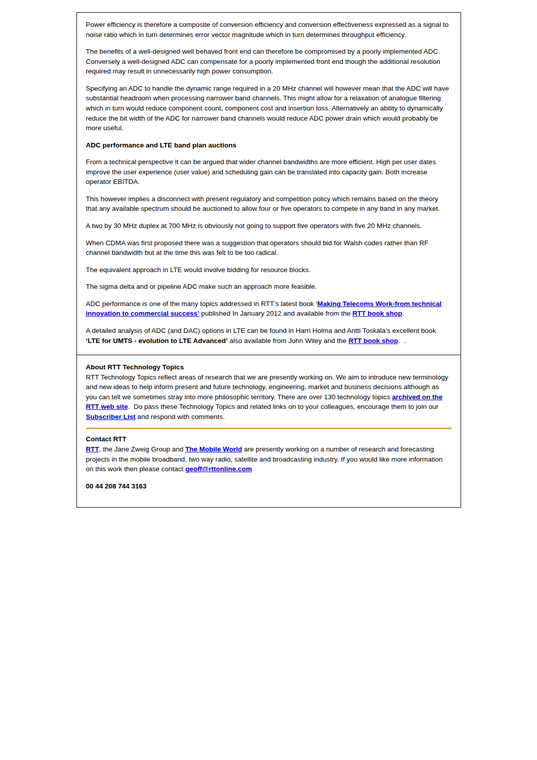Power efficiency is therefore a composite of conversion efficiency and conversion effectiveness expressed as a signal to noise ratio which in turn determines error vector magnitude which in turn determines throughput efficiency.
The benefits of a well-designed well behaved front end can therefore be compromised by a poorly implemented ADC. Conversely a well-designed ADC can compensate for a poorly implemented front end though the additional resolution required may result in unnecessarily high power consumption.
Specifying an ADC to handle the dynamic range required in a 20 MHz channel will however mean that the ADC will have substantial headroom when processing narrower band channels. This might allow for a relaxation of analogue filtering which in turn would reduce component count, component cost and insertion loss. Alternatively an ability to dynamically reduce the bit width of the ADC for narrower band channels would reduce ADC power drain which would probably be more useful.
ADC performance and LTE band plan auctions
From a technical perspective it can be argued that wider channel bandwidths are more efficient. High per user dates improve the user experience (user value) and scheduling gain can be translated into capacity gain. Both increase operator EBITDA.
This however implies a disconnect with present regulatory and competition policy which remains based on the theory that any available spectrum should be auctioned to allow four or five operators to compete in any band in any market.
A two by 30 MHz duplex at 700 MHz is obviously not going to support five operators with five 20 MHz channels.
When CDMA was first proposed there was a suggestion that operators should bid for Walsh codes rather than RF channel bandwidth but at the time this was felt to be too radical.
The equivalent approach in LTE would involve bidding for resource blocks.
The sigma delta and or pipeline ADC make such an approach more feasible.
ADC performance is one of the many topics addressed in RTT’s latest book ‘Making Telecoms Work-from technical innovation to commercial success’ published In January 2012 and available from the RTT book shop.
A detailed analysis of ADC (and DAC) options in LTE can be found in Harri Holma and Antti Toskala’s excellent book ‘LTE for UMTS - evolution to LTE Advanced’ also available from John Wiley and the RTT book shop. .
About RTT Technology Topics
RTT Technology Topics reflect areas of research that we are presently working on. We aim to introduce new terminology and new ideas to help inform present and future technology, engineering, market and business decisions although as you can tell we sometimes stray into more philosophic territory. There are over 130 technology topics archived on the RTT web site. Do pass these Technology Topics and related links on to your colleagues, encourage them to join our Subscriber List and respond with comments.
Contact RTT
RTT, the Jane Zweig Group and The Mobile World are presently working on a number of research and forecasting projects in the mobile broadband, two way radio, satellite and broadcasting industry. If you would like more information on this work then please contact geoff@rttonline.com
00 44 208 744 3163